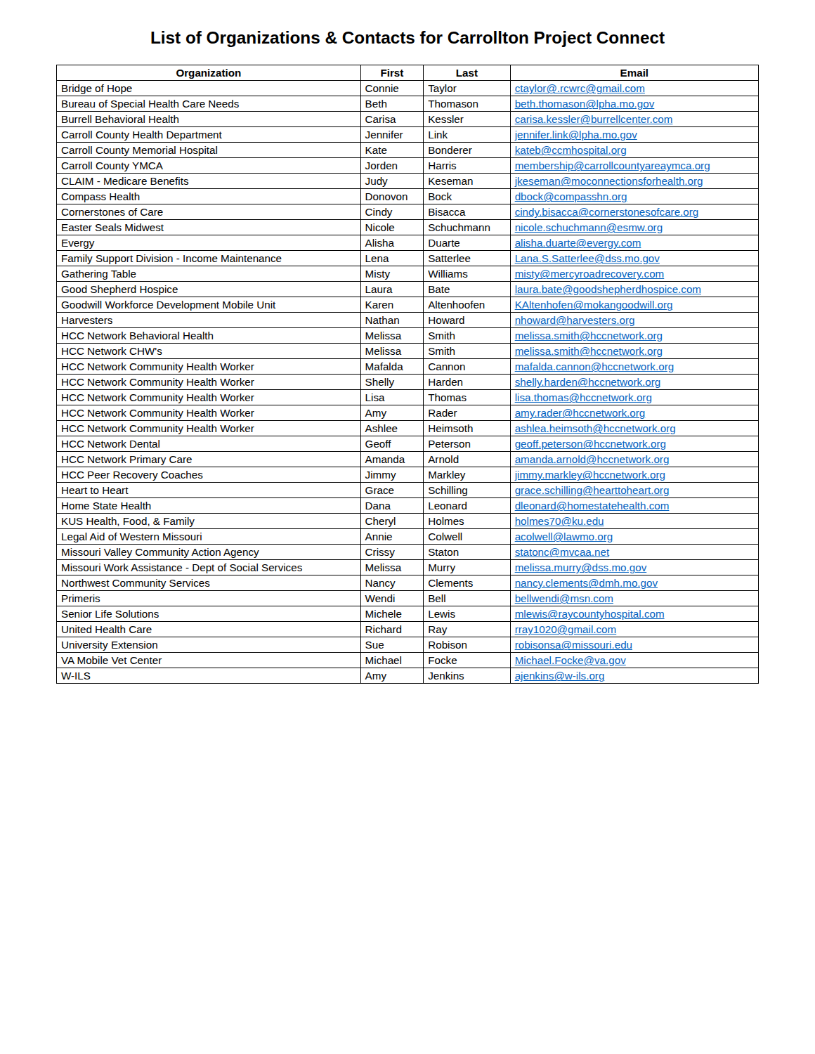List of Organizations & Contacts for Carrollton Project Connect
| Organization | First | Last | Email |
| --- | --- | --- | --- |
| Bridge of Hope | Connie | Taylor | ctaylor@.rcwrc@gmail.com |
| Bureau of Special Health Care Needs | Beth | Thomason | beth.thomason@lpha.mo.gov |
| Burrell Behavioral Health | Carisa | Kessler | carisa.kessler@burrellcenter.com |
| Carroll County Health Department | Jennifer | Link | jennifer.link@lpha.mo.gov |
| Carroll County Memorial Hospital | Kate | Bonderer | kateb@ccmhospital.org |
| Carroll County YMCA | Jorden | Harris | membership@carrollcountyareaymca.org |
| CLAIM - Medicare Benefits | Judy | Keseman | jkeseman@moconnectionsforhealth.org |
| Compass Health | Donovon | Bock | dbock@compasshn.org |
| Cornerstones of Care | Cindy | Bisacca | cindy.bisacca@cornerstonesofcare.org |
| Easter Seals Midwest | Nicole | Schuchmann | nicole.schuchmann@esmw.org |
| Evergy | Alisha | Duarte | alisha.duarte@evergy.com |
| Family Support Division - Income Maintenance | Lena | Satterlee | Lana.S.Satterlee@dss.mo.gov |
| Gathering Table | Misty | Williams | misty@mercyroadrecovery.com |
| Good Shepherd Hospice | Laura | Bate | laura.bate@goodshepherdhospice.com |
| Goodwill Workforce Development Mobile Unit | Karen | Altenhoofen | KAltenhofen@mokangoodwill.org |
| Harvesters | Nathan | Howard | nhoward@harvesters.org |
| HCC Network Behavioral Health | Melissa | Smith | melissa.smith@hccnetwork.org |
| HCC Network CHW's | Melissa | Smith | melissa.smith@hccnetwork.org |
| HCC Network Community Health Worker | Mafalda | Cannon | mafalda.cannon@hccnetwork.org |
| HCC Network Community Health Worker | Shelly | Harden | shelly.harden@hccnetwork.org |
| HCC Network Community Health Worker | Lisa | Thomas | lisa.thomas@hccnetwork.org |
| HCC Network Community Health Worker | Amy | Rader | amy.rader@hccnetwork.org |
| HCC Network Community Health Worker | Ashlee | Heimsoth | ashlea.heimsoth@hccnetwork.org |
| HCC Network Dental | Geoff | Peterson | geoff.peterson@hccnetwork.org |
| HCC Network Primary Care | Amanda | Arnold | amanda.arnold@hccnetwork.org |
| HCC Peer Recovery Coaches | Jimmy | Markley | jimmy.markley@hccnetwork.org |
| Heart to Heart | Grace | Schilling | grace.schilling@hearttoheart.org |
| Home State Health | Dana | Leonard | dleonard@homestatehealth.com |
| KUS Health, Food, & Family | Cheryl | Holmes | holmes70@ku.edu |
| Legal Aid of Western Missouri | Annie | Colwell | acolwell@lawmo.org |
| Missouri Valley Community Action Agency | Crissy | Staton | statonc@mvcaa.net |
| Missouri Work Assistance - Dept of Social Services | Melissa | Murry | melissa.murry@dss.mo.gov |
| Northwest Community Services | Nancy | Clements | nancy.clements@dmh.mo.gov |
| Primeris | Wendi | Bell | bellwendi@msn.com |
| Senior Life Solutions | Michele | Lewis | mlewis@raycountyhospital.com |
| United Health Care | Richard | Ray | rray1020@gmail.com |
| University Extension | Sue | Robison | robisonsa@missouri.edu |
| VA Mobile Vet Center | Michael | Focke | Michael.Focke@va.gov |
| W-ILS | Amy | Jenkins | ajenkins@w-ils.org |